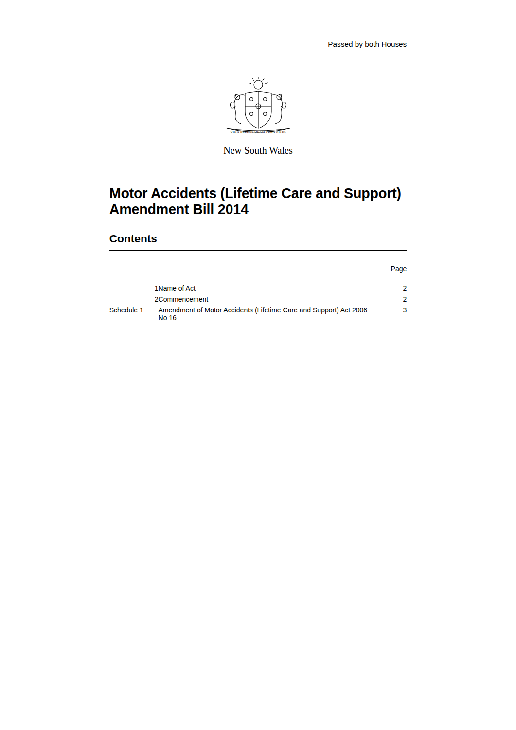Passed by both Houses
ORTA RECENS QUAM PURA NITES
New South Wales
Motor Accidents (Lifetime Care and Support) Amendment Bill 2014
Contents
| Page |
| --- |
| 1 | Name of Act | 2 |
| 2 | Commencement | 2 |
| Schedule 1 | Amendment of Motor Accidents (Lifetime Care and Support) Act 2006 No 16 | 3 |